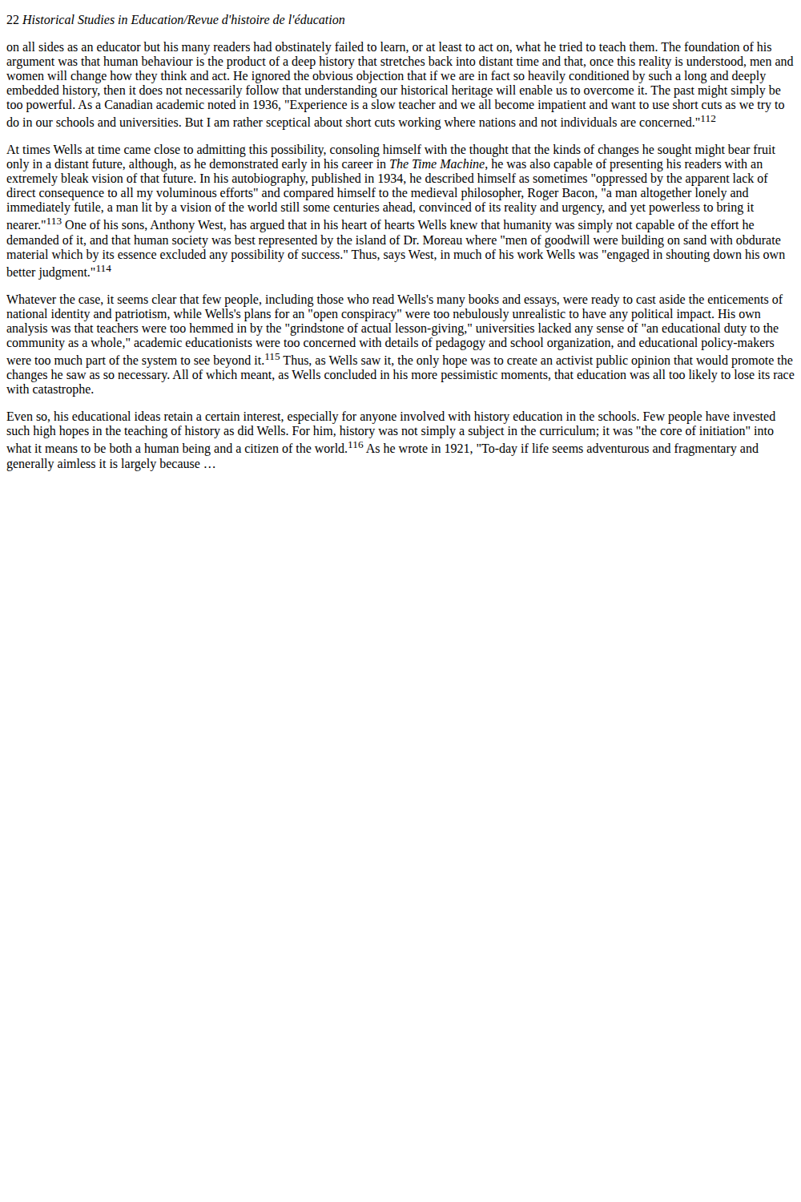22 Historical Studies in Education/Revue d'histoire de l'éducation
on all sides as an educator but his many readers had obstinately failed to learn, or at least to act on, what he tried to teach them. The foundation of his argument was that human behaviour is the product of a deep history that stretches back into distant time and that, once this reality is understood, men and women will change how they think and act. He ignored the obvious objection that if we are in fact so heavily conditioned by such a long and deeply embedded history, then it does not necessarily follow that understanding our historical heritage will enable us to overcome it. The past might simply be too powerful. As a Canadian academic noted in 1936, "Experience is a slow teacher and we all become impatient and want to use short cuts as we try to do in our schools and universities. But I am rather sceptical about short cuts working where nations and not individuals are concerned."112
At times Wells at time came close to admitting this possibility, consoling himself with the thought that the kinds of changes he sought might bear fruit only in a distant future, although, as he demonstrated early in his career in The Time Machine, he was also capable of presenting his readers with an extremely bleak vision of that future. In his autobiography, published in 1934, he described himself as sometimes "oppressed by the apparent lack of direct consequence to all my voluminous efforts" and compared himself to the medieval philosopher, Roger Bacon, "a man altogether lonely and immediately futile, a man lit by a vision of the world still some centuries ahead, convinced of its reality and urgency, and yet powerless to bring it nearer."113 One of his sons, Anthony West, has argued that in his heart of hearts Wells knew that humanity was simply not capable of the effort he demanded of it, and that human society was best represented by the island of Dr. Moreau where "men of goodwill were building on sand with obdurate material which by its essence excluded any possibility of success." Thus, says West, in much of his work Wells was "engaged in shouting down his own better judgment."114
Whatever the case, it seems clear that few people, including those who read Wells's many books and essays, were ready to cast aside the enticements of national identity and patriotism, while Wells's plans for an "open conspiracy" were too nebulously unrealistic to have any political impact. His own analysis was that teachers were too hemmed in by the "grindstone of actual lesson-giving," universities lacked any sense of "an educational duty to the community as a whole," academic educationists were too concerned with details of pedagogy and school organization, and educational policy-makers were too much part of the system to see beyond it.115 Thus, as Wells saw it, the only hope was to create an activist public opinion that would promote the changes he saw as so necessary. All of which meant, as Wells concluded in his more pessimistic moments, that education was all too likely to lose its race with catastrophe.
Even so, his educational ideas retain a certain interest, especially for anyone involved with history education in the schools. Few people have invested such high hopes in the teaching of history as did Wells. For him, history was not simply a subject in the curriculum; it was "the core of initiation" into what it means to be both a human being and a citizen of the world.116 As he wrote in 1921, "To-day if life seems adventurous and fragmentary and generally aimless it is largely because …